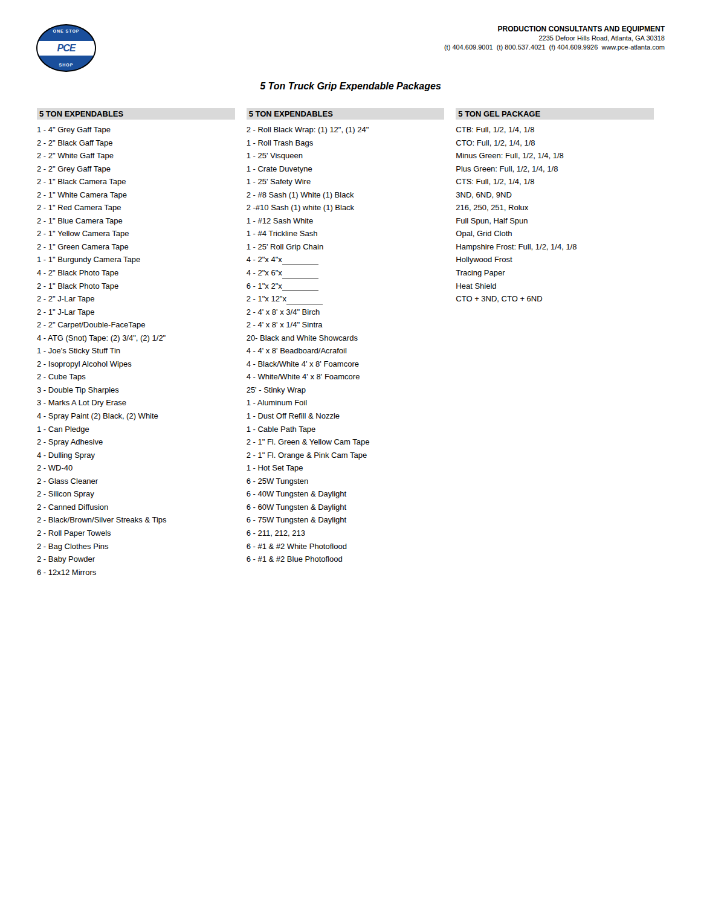ONE STOP
PCE
SHOP
PRODUCTION CONSULTANTS AND EQUIPMENT
2235 Defoor Hills Road, Atlanta, GA 30318
(t) 404.609.9001 (t) 800.537.4021 (f) 404.609.9926 www.pce-atlanta.com
5 Ton Truck Grip Expendable Packages
| 5 TON EXPENDABLES 1 - 4" Grey Gaff Tape 2 - 2" Black Gaff Tape 2 - 2" White Gaff Tape 2 - 2" Grey Gaff Tape 2 - 1" Black Camera Tape 2 - 1" White Camera Tape 2 - 1" Red Camera Tape 2 - 1" Blue Camera Tape 2 - 1" Yellow Camera Tape 2 - 1" Green Camera Tape 1 - 1" Burgundy Camera Tape 4 - 2" Black Photo Tape 2 - 1" Black Photo Tape 2 - 2" J-Lar Tape 2 - 1" J-Lar Tape 2 - 2" Carpet/Double-FaceTape 4 - ATG (Snot) Tape: (2) 3/4", (2) 1/2" 1 - Joe's Sticky Stuff Tin 2 - Isopropyl Alcohol Wipes 2 - Cube Taps 3 - Double Tip Sharpies 3 - Marks A Lot Dry Erase 4 - Spray Paint (2) Black, (2) White 1 - Can Pledge 2 - Spray Adhesive 4 - Dulling Spray 2 - WD-40 2 - Glass Cleaner 2 - Silicon Spray 2 - Canned Diffusion 2 - Black/Brown/Silver Streaks & Tips 2 - Roll Paper Towels 2 - Bag Clothes Pins 2 - Baby Powder 6 - 12x12 Mirrors | 5 TON EXPENDABLES 2 - Roll Black Wrap: (1) 12", (1) 24" 1 - Roll Trash Bags 1 - 25' Visqueen 1 - Crate Duvetyne 1 - 25' Safety Wire 2 - #8 Sash (1) White (1) Black 2 -#10 Sash (1) white (1) Black 1 - #12 Sash White 1 - #4 Trickline Sash 1 - 25' Roll Grip Chain 4 - 2"x 4"x 4 - 2"x 6"x 6 - 1"x 2"x 2 - 1"x 12"x 2 - 4' x 8' x 3/4" Birch 2 - 4' x 8' x 1/4" Sintra 20- Black and White Showcards 4 - 4' x 8' Beadboard/Acrafoil 4 - Black/White 4' x 8' Foamcore 4 - White/White 4' x 8' Foamcore 25' - Stinky Wrap 1 - Aluminum Foil 1 - Dust Off Refill & Nozzle 1 - Cable Path Tape 2 - 1" Fl. Green & Yellow Cam Tape 2 - 1" Fl. Orange & Pink Cam Tape 1 - Hot Set Tape 6 - 25W Tungsten 6 - 40W Tungsten & Daylight 6 - 60W Tungsten & Daylight 6 - 75W Tungsten & Daylight 6 - 211, 212, 213 6 - #1 & #2 White Photoflood 6 - #1 & #2 Blue Photoflood | 5 TON GEL PACKAGE CTB: Full, 1/2, 1/4, 1/8 CTO: Full, 1/2, 1/4, 1/8 Minus Green: Full, 1/2, 1/4, 1/8 Plus Green: Full, 1/2, 1/4, 1/8 CTS: Full, 1/2, 1/4, 1/8 3ND, 6ND, 9ND 216, 250, 251, Rolux Full Spun, Half Spun Opal, Grid Cloth Hampshire Frost: Full, 1/2, 1/4, 1/8 Hollywood Frost Tracing Paper Heat Shield CTO + 3ND, CTO + 6ND |